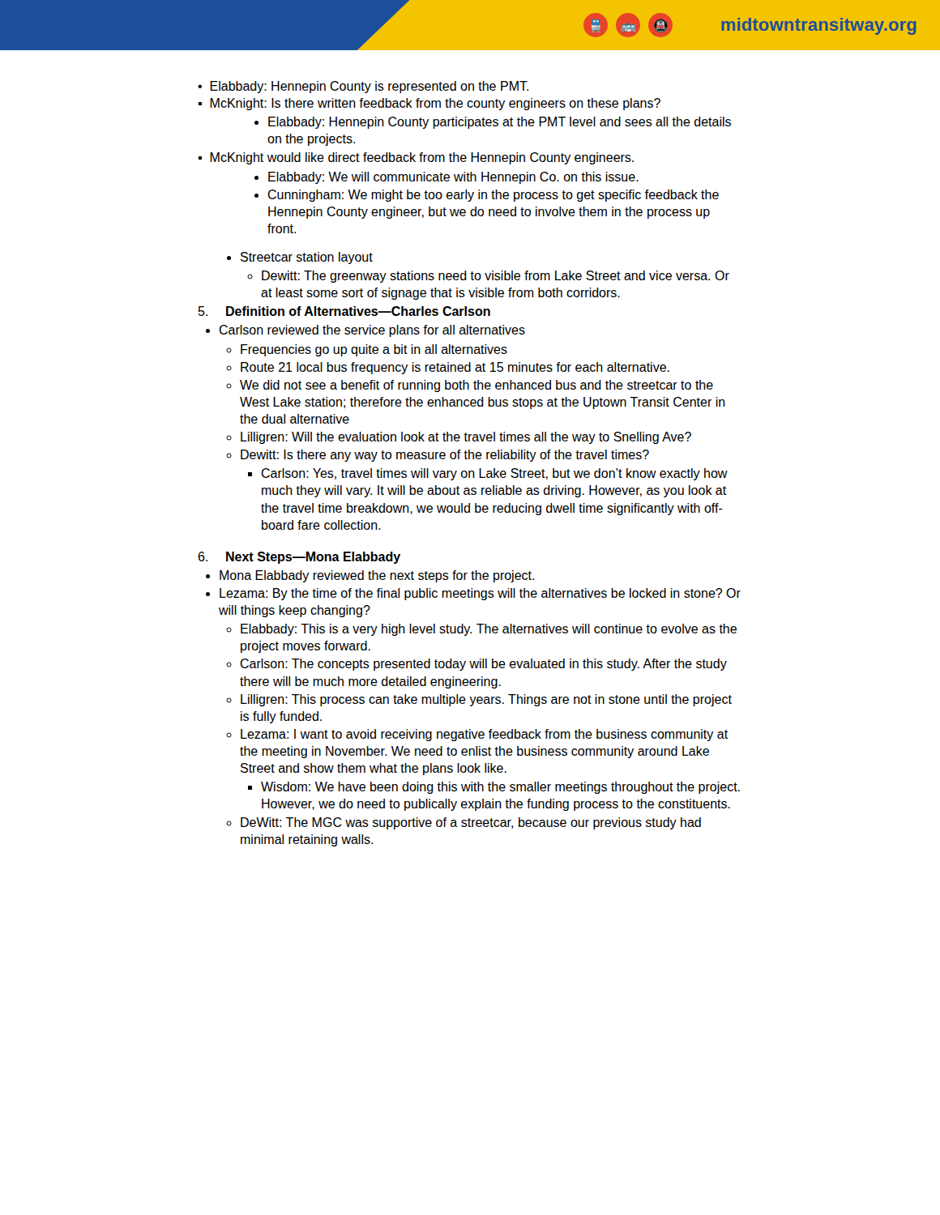🚆 🚌 🚇
midtowntransitway.org
Elabbady: Hennepin County is represented on the PMT.
McKnight: Is there written feedback from the county engineers on these plans?
Elabbady: Hennepin County participates at the PMT level and sees all the details on the projects.
McKnight would like direct feedback from the Hennepin County engineers.
Elabbady: We will communicate with Hennepin Co. on this issue.
Cunningham: We might be too early in the process to get specific feedback the Hennepin County engineer, but we do need to involve them in the process up front.
Streetcar station layout
Dewitt: The greenway stations need to visible from Lake Street and vice versa. Or at least some sort of signage that is visible from both corridors.
Definition of Alternatives—Charles Carlson
Carlson reviewed the service plans for all alternatives
Frequencies go up quite a bit in all alternatives
Route 21 local bus frequency is retained at 15 minutes for each alternative.
We did not see a benefit of running both the enhanced bus and the streetcar to the West Lake station; therefore the enhanced bus stops at the Uptown Transit Center in the dual alternative
Lilligren: Will the evaluation look at the travel times all the way to Snelling Ave?
Dewitt: Is there any way to measure of the reliability of the travel times?
Carlson: Yes, travel times will vary on Lake Street, but we don’t know exactly how much they will vary. It will be about as reliable as driving. However, as you look at the travel time breakdown, we would be reducing dwell time significantly with off-board fare collection.
Next Steps—Mona Elabbady
Mona Elabbady reviewed the next steps for the project.
Lezama: By the time of the final public meetings will the alternatives be locked in stone? Or will things keep changing?
Elabbady: This is a very high level study. The alternatives will continue to evolve as the project moves forward.
Carlson: The concepts presented today will be evaluated in this study. After the study there will be much more detailed engineering.
Lilligren: This process can take multiple years. Things are not in stone until the project is fully funded.
Lezama: I want to avoid receiving negative feedback from the business community at the meeting in November. We need to enlist the business community around Lake Street and show them what the plans look like.
Wisdom: We have been doing this with the smaller meetings throughout the project. However, we do need to publically explain the funding process to the constituents.
DeWitt: The MGC was supportive of a streetcar, because our previous study had minimal retaining walls.